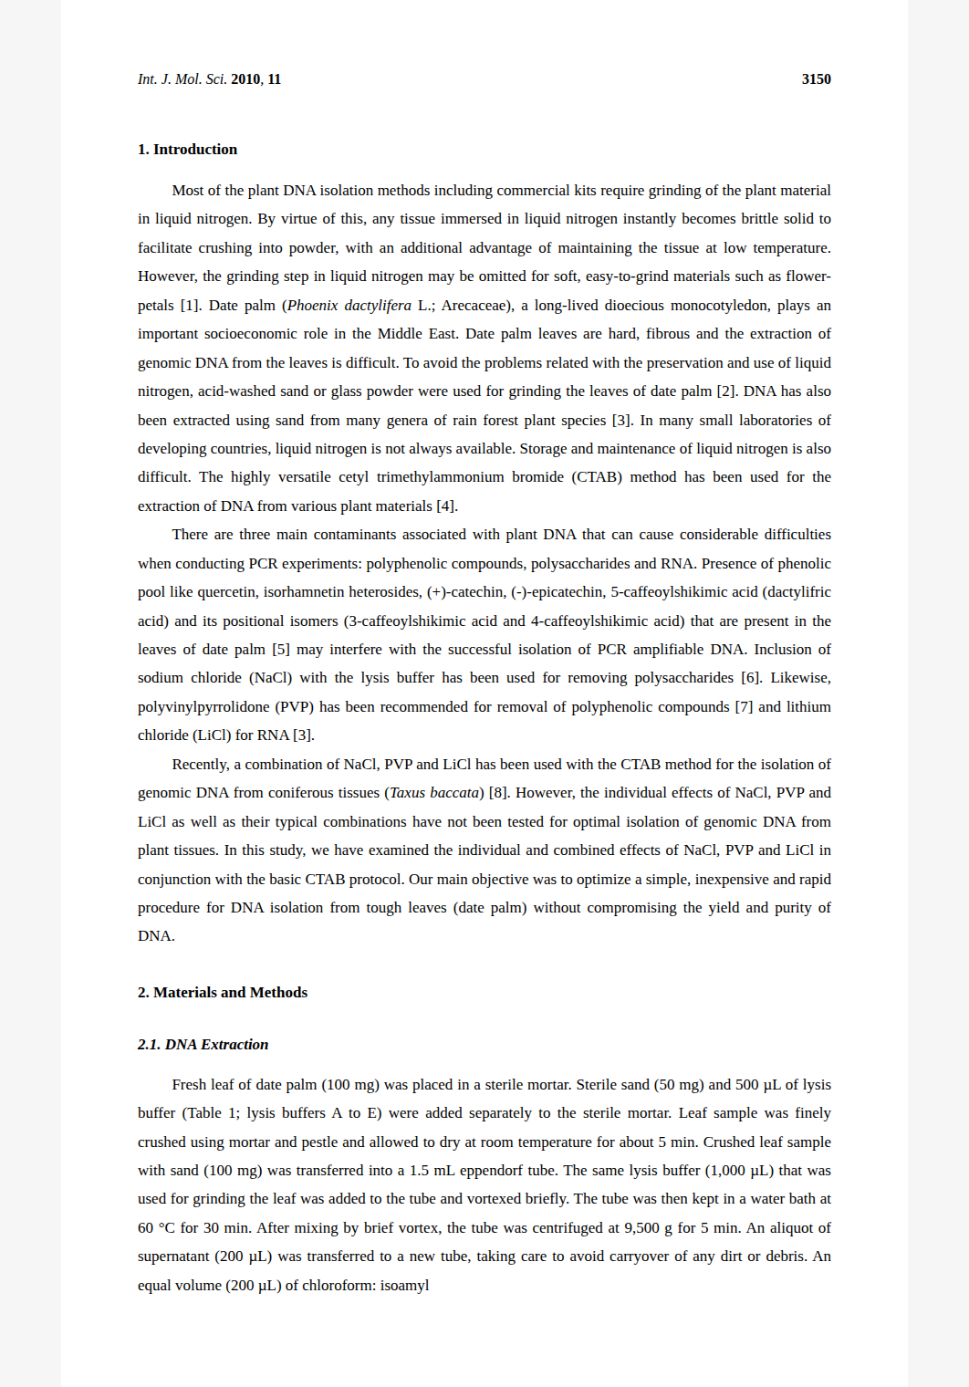Int. J. Mol. Sci. 2010, 11 3150
1. Introduction
Most of the plant DNA isolation methods including commercial kits require grinding of the plant material in liquid nitrogen. By virtue of this, any tissue immersed in liquid nitrogen instantly becomes brittle solid to facilitate crushing into powder, with an additional advantage of maintaining the tissue at low temperature. However, the grinding step in liquid nitrogen may be omitted for soft, easy-to-grind materials such as flower-petals [1]. Date palm (Phoenix dactylifera L.; Arecaceae), a long-lived dioecious monocotyledon, plays an important socioeconomic role in the Middle East. Date palm leaves are hard, fibrous and the extraction of genomic DNA from the leaves is difficult. To avoid the problems related with the preservation and use of liquid nitrogen, acid-washed sand or glass powder were used for grinding the leaves of date palm [2]. DNA has also been extracted using sand from many genera of rain forest plant species [3]. In many small laboratories of developing countries, liquid nitrogen is not always available. Storage and maintenance of liquid nitrogen is also difficult. The highly versatile cetyl trimethylammonium bromide (CTAB) method has been used for the extraction of DNA from various plant materials [4].
There are three main contaminants associated with plant DNA that can cause considerable difficulties when conducting PCR experiments: polyphenolic compounds, polysaccharides and RNA. Presence of phenolic pool like quercetin, isorhamnetin heterosides, (+)-catechin, (-)-epicatechin, 5-caffeoylshikimic acid (dactylifric acid) and its positional isomers (3-caffeoylshikimic acid and 4-caffeoylshikimic acid) that are present in the leaves of date palm [5] may interfere with the successful isolation of PCR amplifiable DNA. Inclusion of sodium chloride (NaCl) with the lysis buffer has been used for removing polysaccharides [6]. Likewise, polyvinylpyrrolidone (PVP) has been recommended for removal of polyphenolic compounds [7] and lithium chloride (LiCl) for RNA [3].
Recently, a combination of NaCl, PVP and LiCl has been used with the CTAB method for the isolation of genomic DNA from coniferous tissues (Taxus baccata) [8]. However, the individual effects of NaCl, PVP and LiCl as well as their typical combinations have not been tested for optimal isolation of genomic DNA from plant tissues. In this study, we have examined the individual and combined effects of NaCl, PVP and LiCl in conjunction with the basic CTAB protocol. Our main objective was to optimize a simple, inexpensive and rapid procedure for DNA isolation from tough leaves (date palm) without compromising the yield and purity of DNA.
2. Materials and Methods
2.1. DNA Extraction
Fresh leaf of date palm (100 mg) was placed in a sterile mortar. Sterile sand (50 mg) and 500 µL of lysis buffer (Table 1; lysis buffers A to E) were added separately to the sterile mortar. Leaf sample was finely crushed using mortar and pestle and allowed to dry at room temperature for about 5 min. Crushed leaf sample with sand (100 mg) was transferred into a 1.5 mL eppendorf tube. The same lysis buffer (1,000 µL) that was used for grinding the leaf was added to the tube and vortexed briefly. The tube was then kept in a water bath at 60 °C for 30 min. After mixing by brief vortex, the tube was centrifuged at 9,500 g for 5 min. An aliquot of supernatant (200 µL) was transferred to a new tube, taking care to avoid carryover of any dirt or debris. An equal volume (200 µL) of chloroform: isoamyl